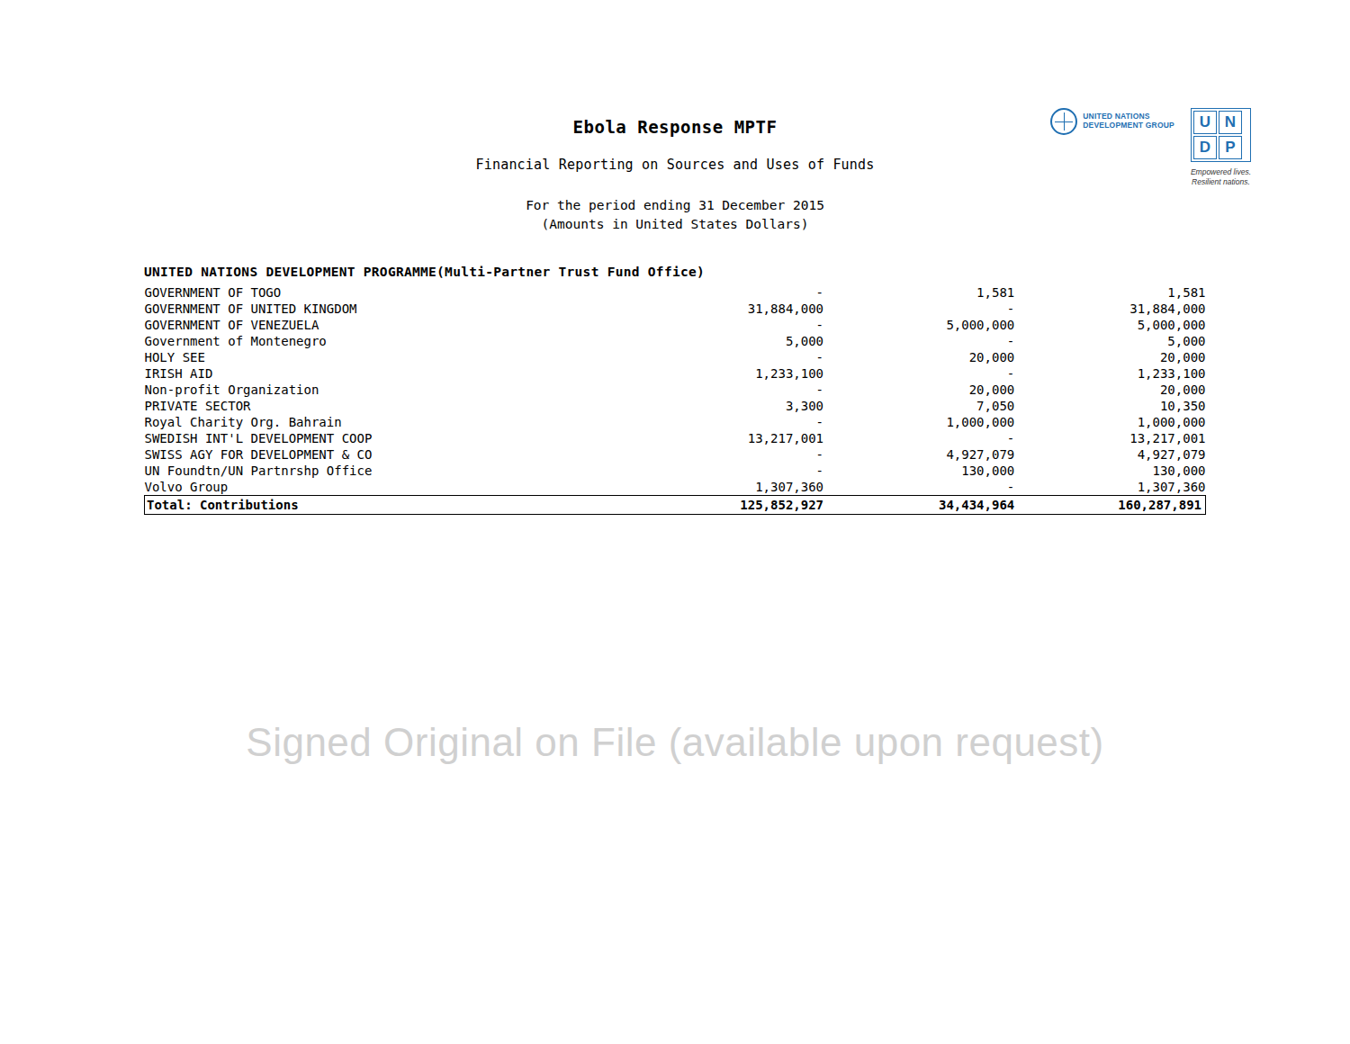UNITED NATIONS DEVELOPMENT GROUP
UNDP
Empowered lives.
Resilient nations.
Ebola Response MPTF
Financial Reporting on Sources and Uses of Funds
For the period ending 31 December 2015
(Amounts in United States Dollars)
UNITED NATIONS DEVELOPMENT PROGRAMME(Multi-Partner Trust Fund Office)
| GOVERNMENT OF TOGO | - | 1,581 | 1,581 |
| GOVERNMENT OF UNITED KINGDOM | 31,884,000 | - | 31,884,000 |
| GOVERNMENT OF VENEZUELA | - | 5,000,000 | 5,000,000 |
| Government of Montenegro | 5,000 | - | 5,000 |
| HOLY SEE | - | 20,000 | 20,000 |
| IRISH AID | 1,233,100 | - | 1,233,100 |
| Non-profit Organization | - | 20,000 | 20,000 |
| PRIVATE SECTOR | 3,300 | 7,050 | 10,350 |
| Royal Charity Org. Bahrain | - | 1,000,000 | 1,000,000 |
| SWEDISH INT'L DEVELOPMENT COOP | 13,217,001 | - | 13,217,001 |
| SWISS AGY FOR DEVELOPMENT & CO | - | 4,927,079 | 4,927,079 |
| UN Foundtn/UN Partnrshp Office | - | 130,000 | 130,000 |
| Volvo Group | 1,307,360 | - | 1,307,360 |
| Total: Contributions | 125,852,927 | 34,434,964 | 160,287,891 |
Signed Original on File (available upon request)